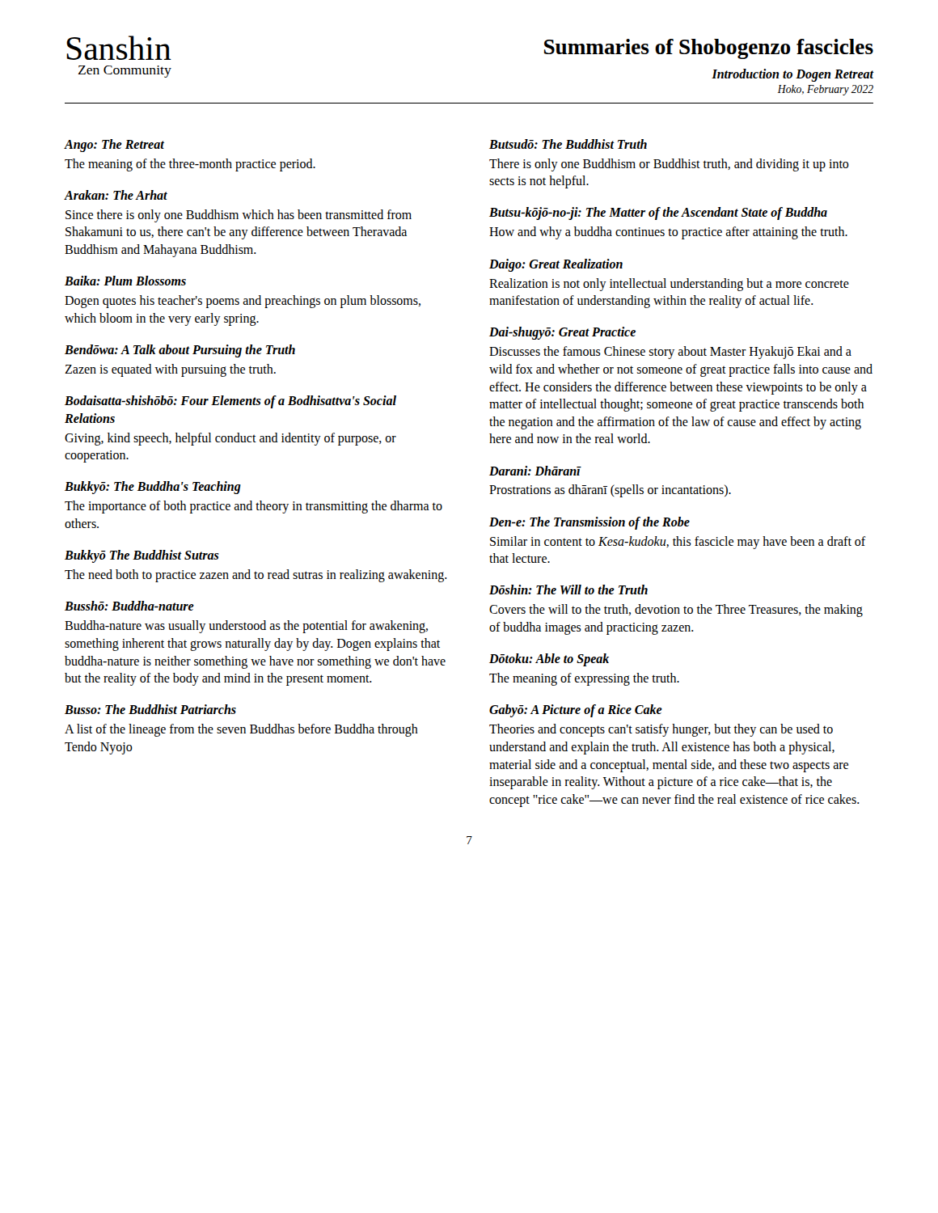Sanshin Zen Community
Summaries of Shobogenzo fascicles Introduction to Dogen Retreat Hoko, February 2022
Ango: The Retreat
The meaning of the three-month practice period.
Arakan: The Arhat
Since there is only one Buddhism which has been transmitted from Shakamuni to us, there can't be any difference between Theravada Buddhism and Mahayana Buddhism.
Baika: Plum Blossoms
Dogen quotes his teacher's poems and preachings on plum blossoms, which bloom in the very early spring.
Bendōwa: A Talk about Pursuing the Truth
Zazen is equated with pursuing the truth.
Bodaisatta-shishōbō: Four Elements of a Bodhisattva's Social Relations
Giving, kind speech, helpful conduct and identity of purpose, or cooperation.
Bukkyō: The Buddha's Teaching
The importance of both practice and theory in transmitting the dharma to others.
Bukkyō The Buddhist Sutras
The need both to practice zazen and to read sutras in realizing awakening.
Busshō: Buddha-nature
Buddha-nature was usually understood as the potential for awakening, something inherent that grows naturally day by day. Dogen explains that buddha-nature is neither something we have nor something we don't have but the reality of the body and mind in the present moment.
Busso: The Buddhist Patriarchs
A list of the lineage from the seven Buddhas before Buddha through Tendo Nyojo
Butsudō: The Buddhist Truth
There is only one Buddhism or Buddhist truth, and dividing it up into sects is not helpful.
Butsu-kōjō-no-ji: The Matter of the Ascendant State of Buddha
How and why a buddha continues to practice after attaining the truth.
Daigo: Great Realization
Realization is not only intellectual understanding but a more concrete manifestation of understanding within the reality of actual life.
Dai-shugyō: Great Practice
Discusses the famous Chinese story about Master Hyakujō Ekai and a wild fox and whether or not someone of great practice falls into cause and effect. He considers the difference between these viewpoints to be only a matter of intellectual thought; someone of great practice transcends both the negation and the affirmation of the law of cause and effect by acting here and now in the real world.
Darani: Dhāranī
Prostrations as dhāranī (spells or incantations).
Den-e: The Transmission of the Robe
Similar in content to Kesa-kudoku, this fascicle may have been a draft of that lecture.
Dōshin: The Will to the Truth
Covers the will to the truth, devotion to the Three Treasures, the making of buddha images and practicing zazen.
Dōtoku: Able to Speak
The meaning of expressing the truth.
Gabyō: A Picture of a Rice Cake
Theories and concepts can't satisfy hunger, but they can be used to understand and explain the truth. All existence has both a physical, material side and a conceptual, mental side, and these two aspects are inseparable in reality. Without a picture of a rice cake—that is, the concept "rice cake"—we can never find the real existence of rice cakes.
7